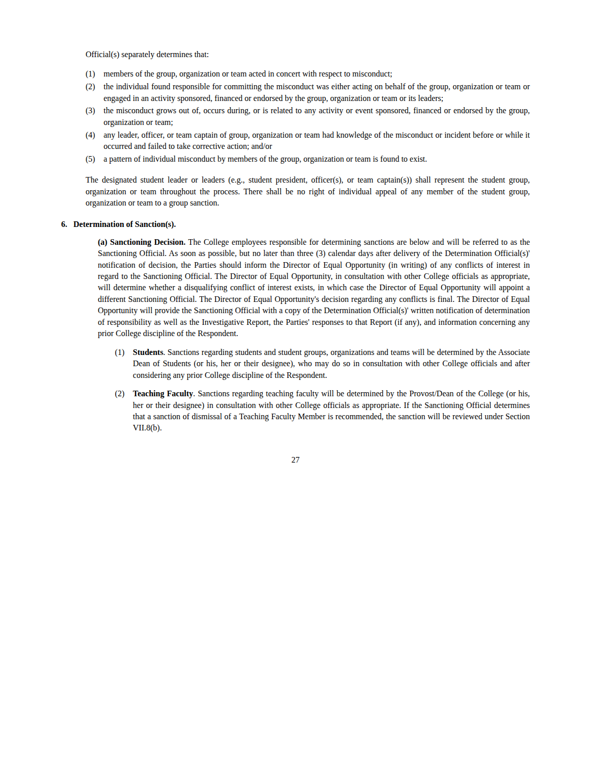Official(s) separately determines that:
(1) members of the group, organization or team acted in concert with respect to misconduct;
(2) the individual found responsible for committing the misconduct was either acting on behalf of the group, organization or team or engaged in an activity sponsored, financed or endorsed by the group, organization or team or its leaders;
(3) the misconduct grows out of, occurs during, or is related to any activity or event sponsored, financed or endorsed by the group, organization or team;
(4) any leader, officer, or team captain of group, organization or team had knowledge of the misconduct or incident before or while it occurred and failed to take corrective action; and/or
(5) a pattern of individual misconduct by members of the group, organization or team is found to exist.
The designated student leader or leaders (e.g., student president, officer(s), or team captain(s)) shall represent the student group, organization or team throughout the process. There shall be no right of individual appeal of any member of the student group, organization or team to a group sanction.
6. Determination of Sanction(s).
(a) Sanctioning Decision. The College employees responsible for determining sanctions are below and will be referred to as the Sanctioning Official. As soon as possible, but no later than three (3) calendar days after delivery of the Determination Official(s)' notification of decision, the Parties should inform the Director of Equal Opportunity (in writing) of any conflicts of interest in regard to the Sanctioning Official. The Director of Equal Opportunity, in consultation with other College officials as appropriate, will determine whether a disqualifying conflict of interest exists, in which case the Director of Equal Opportunity will appoint a different Sanctioning Official. The Director of Equal Opportunity's decision regarding any conflicts is final. The Director of Equal Opportunity will provide the Sanctioning Official with a copy of the Determination Official(s)' written notification of determination of responsibility as well as the Investigative Report, the Parties' responses to that Report (if any), and information concerning any prior College discipline of the Respondent.
(1) Students. Sanctions regarding students and student groups, organizations and teams will be determined by the Associate Dean of Students (or his, her or their designee), who may do so in consultation with other College officials and after considering any prior College discipline of the Respondent.
(2) Teaching Faculty. Sanctions regarding teaching faculty will be determined by the Provost/Dean of the College (or his, her or their designee) in consultation with other College officials as appropriate. If the Sanctioning Official determines that a sanction of dismissal of a Teaching Faculty Member is recommended, the sanction will be reviewed under Section VII.8(b).
27